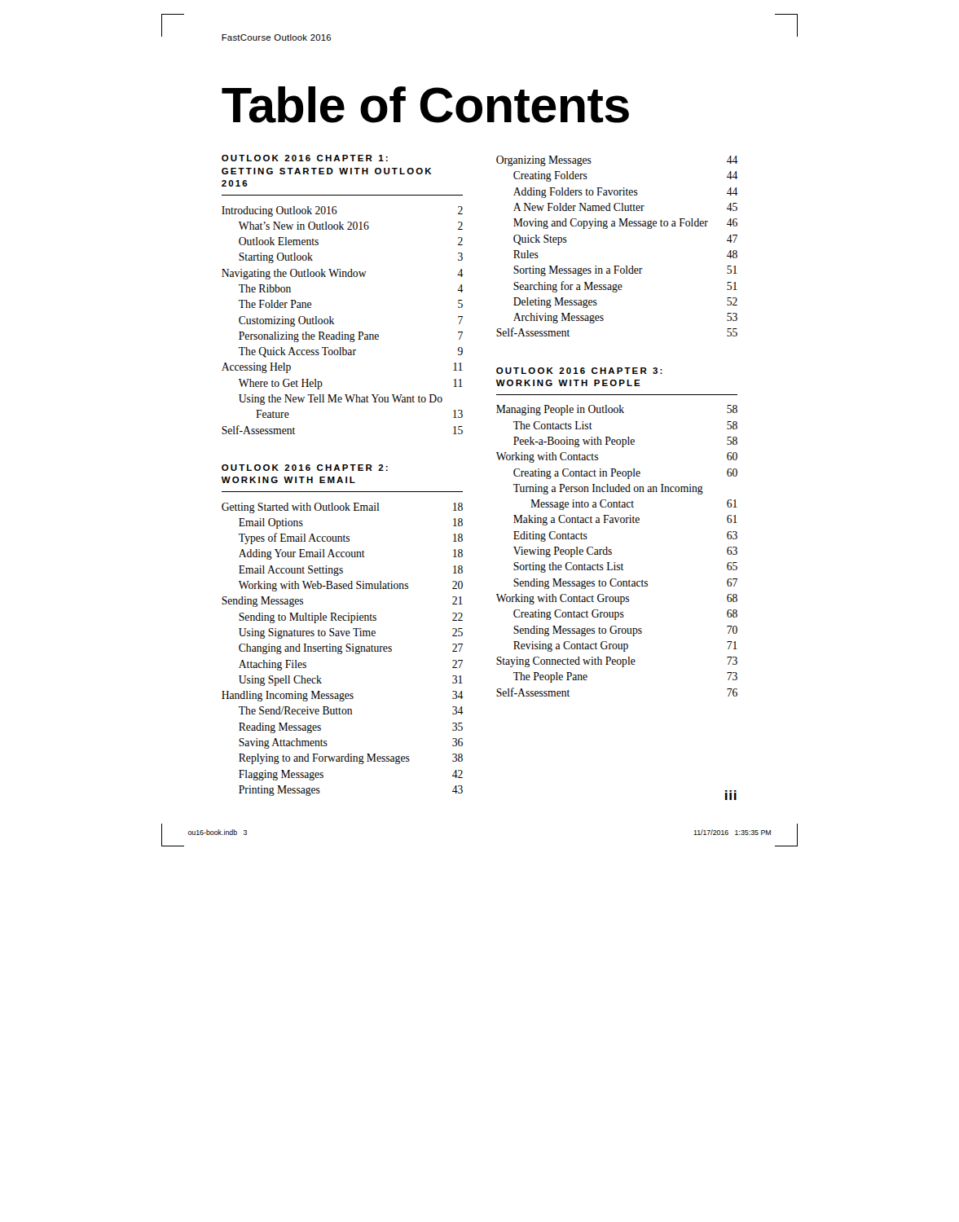FastCourse Outlook 2016
Table of Contents
Outlook 2016 Chapter 1:
Getting Started with Outlook 2016
Introducing Outlook 2016 2
What’s New in Outlook 2016 2
Outlook Elements 2
Starting Outlook 3
Navigating the Outlook Window 4
The Ribbon 4
The Folder Pane 5
Customizing Outlook 7
Personalizing the Reading Pane 7
The Quick Access Toolbar 9
Accessing Help 11
Where to Get Help 11
Using the New Tell Me What You Want to Do
Feature 13
Self-Assessment 15
Outlook 2016 Chapter 2:
Working with Email
Getting Started with Outlook Email 18
Email Options 18
Types of Email Accounts 18
Adding Your Email Account 18
Email Account Settings 18
Working with Web-Based Simulations 20
Sending Messages 21
Sending to Multiple Recipients 22
Using Signatures to Save Time 25
Changing and Inserting Signatures 27
Attaching Files 27
Using Spell Check 31
Handling Incoming Messages 34
The Send/Receive Button 34
Reading Messages 35
Saving Attachments 36
Replying to and Forwarding Messages 38
Flagging Messages 42
Printing Messages 43
Organizing Messages 44
Creating Folders 44
Adding Folders to Favorites 44
A New Folder Named Clutter 45
Moving and Copying a Message to a Folder 46
Quick Steps 47
Rules 48
Sorting Messages in a Folder 51
Searching for a Message 51
Deleting Messages 52
Archiving Messages 53
Self-Assessment 55
Outlook 2016 Chapter 3:
Working with People
Managing People in Outlook 58
The Contacts List 58
Peek-a-Booing with People 58
Working with Contacts 60
Creating a Contact in People 60
Turning a Person Included on an Incoming
Message into a Contact 61
Making a Contact a Favorite 61
Editing Contacts 63
Viewing People Cards 63
Sorting the Contacts List 65
Sending Messages to Contacts 67
Working with Contact Groups 68
Creating Contact Groups 68
Sending Messages to Groups 70
Revising a Contact Group 71
Staying Connected with People 73
The People Pane 73
Self-Assessment 76
iii
ou16-book.indb 3
11/17/2016 1:35:35 PM